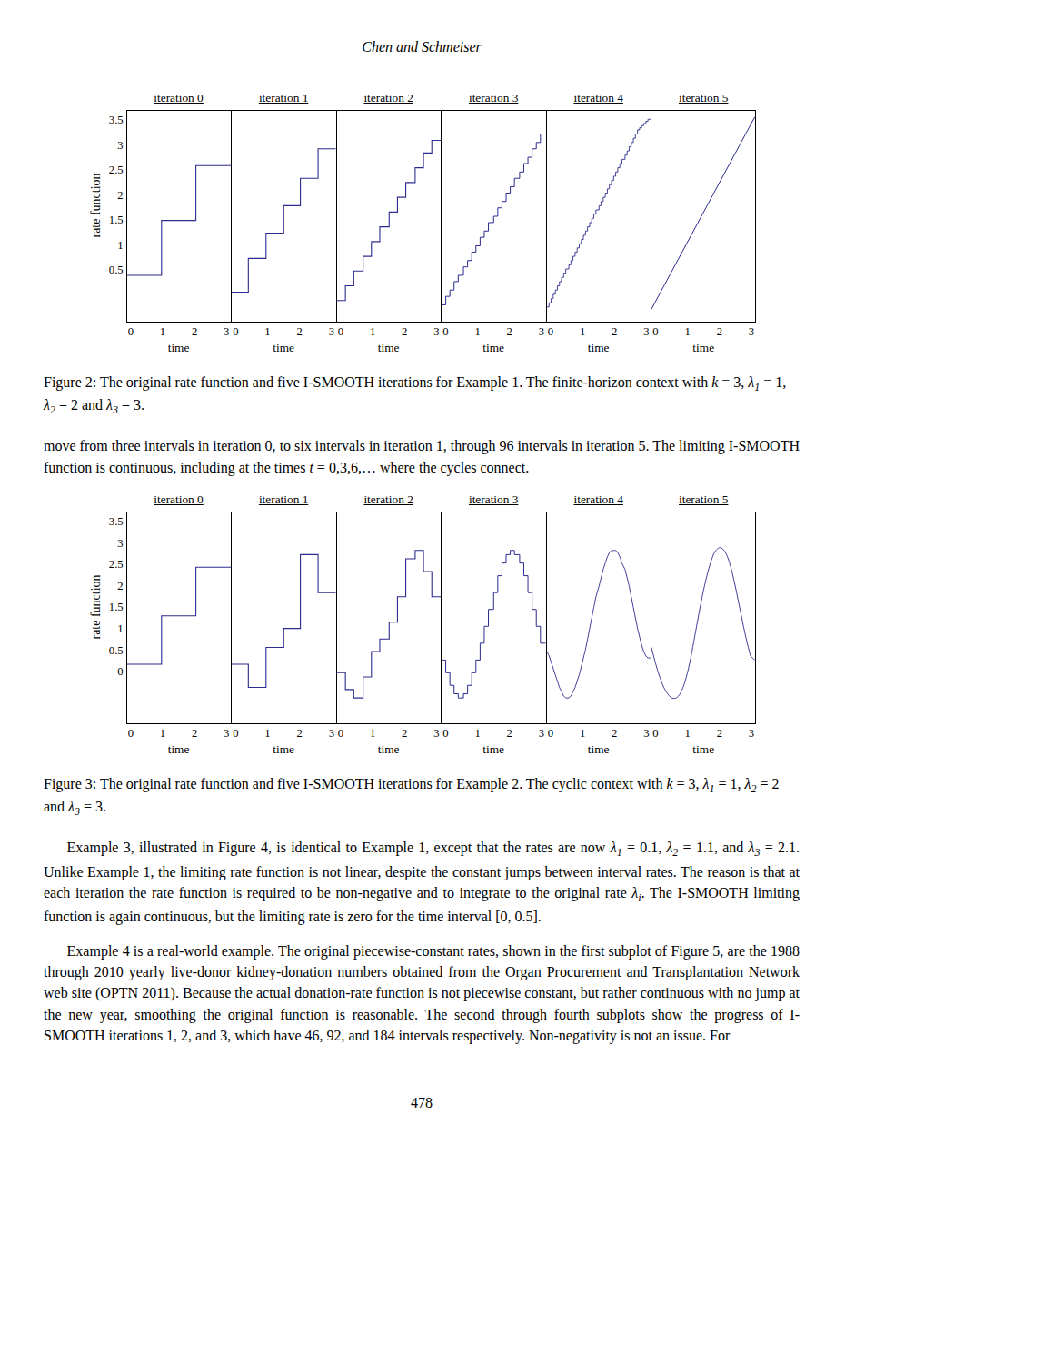Chen and Schmeiser
rate function
3.5 3 2.5 2 1.5 1 0.5
iteration 0
0123
time
iteration 1
0123
time
iteration 2
0123
time
iteration 3
0123
time
iteration 4
0123
time
iteration 5
0123
time
Figure 2: The original rate function and five I-SMOOTH iterations for Example 1. The finite-horizon context with k = 3, λ1 = 1, λ2 = 2 and λ3 = 3.
move from three intervals in iteration 0, to six intervals in iteration 1, through 96 intervals in iteration 5. The limiting I-SMOOTH function is continuous, including at the times t = 0,3,6,… where the cycles connect.
rate function
3.5 3 2.5 2 1.5 1 0.5 0
iteration 0
0123
time
iteration 1
0123
time
iteration 2
0123
time
iteration 3
0123
time
iteration 4
0123
time
iteration 5
0123
time
Figure 3: The original rate function and five I-SMOOTH iterations for Example 2. The cyclic context with k = 3, λ1 = 1, λ2 = 2 and λ3 = 3.
Example 3, illustrated in Figure 4, is identical to Example 1, except that the rates are now λ1 = 0.1, λ2 = 1.1, and λ3 = 2.1. Unlike Example 1, the limiting rate function is not linear, despite the constant jumps between interval rates. The reason is that at each iteration the rate function is required to be non-negative and to integrate to the original rate λi. The I-SMOOTH limiting function is again continuous, but the limiting rate is zero for the time interval [0, 0.5].
Example 4 is a real-world example. The original piecewise-constant rates, shown in the first subplot of Figure 5, are the 1988 through 2010 yearly live-donor kidney-donation numbers obtained from the Organ Procurement and Transplantation Network web site (OPTN 2011). Because the actual donation-rate function is not piecewise constant, but rather continuous with no jump at the new year, smoothing the original function is reasonable. The second through fourth subplots show the progress of I-SMOOTH iterations 1, 2, and 3, which have 46, 92, and 184 intervals respectively. Non-negativity is not an issue. For
478